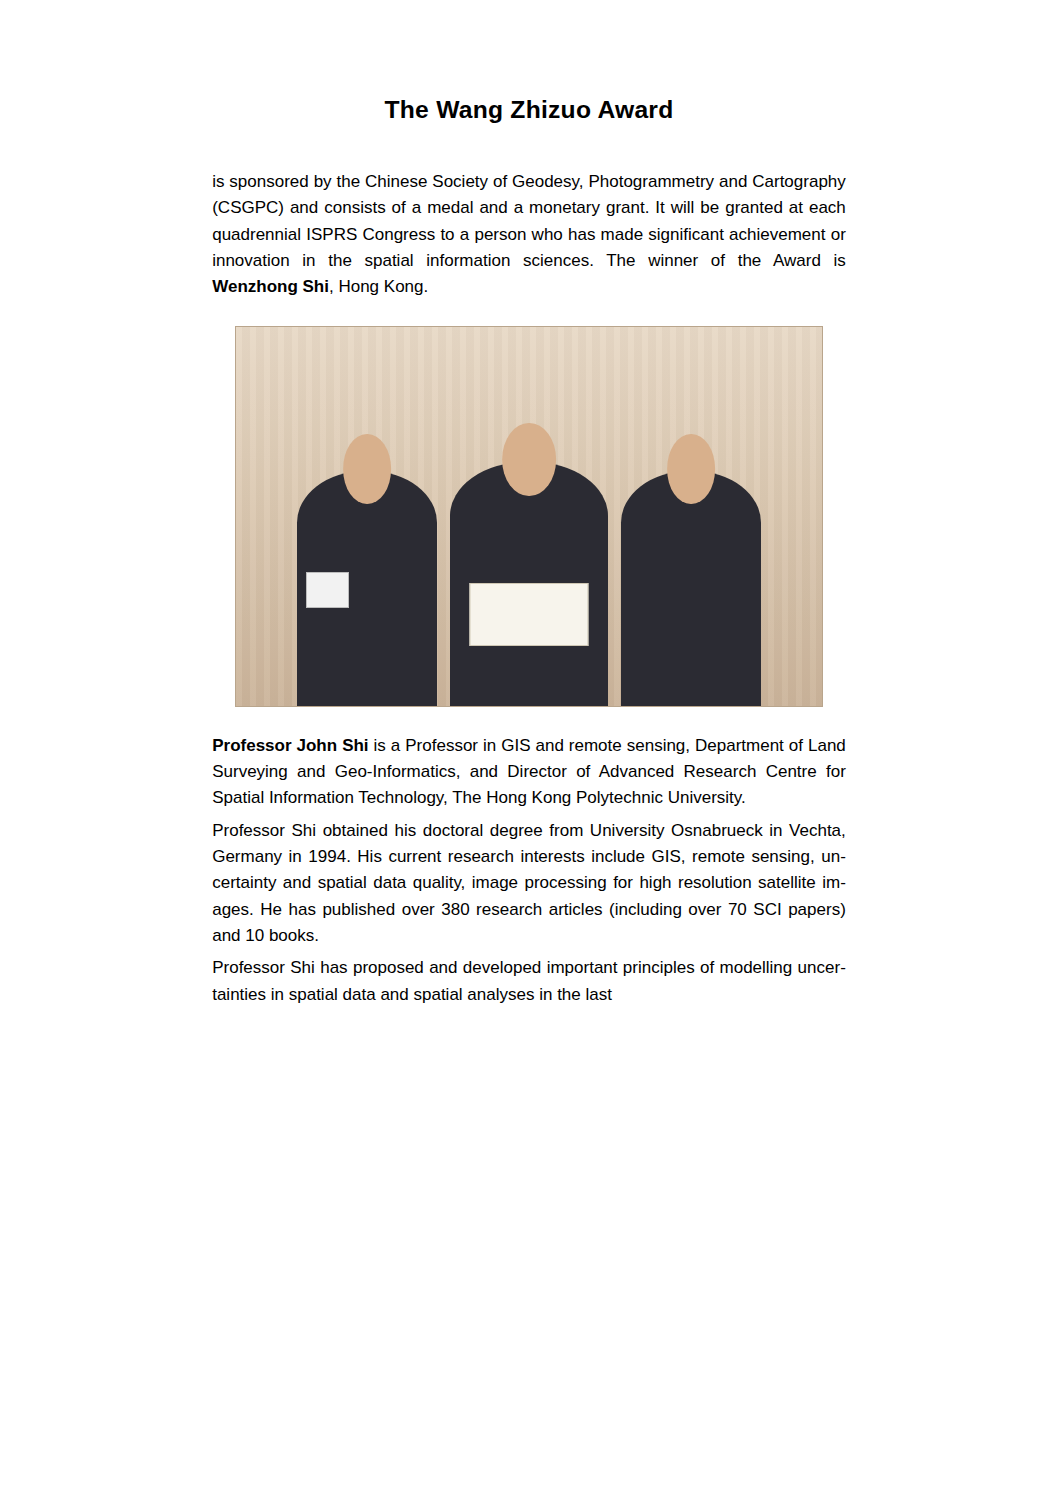The Wang Zhizuo Award
is sponsored by the Chinese Society of Geodesy, Photogrammetry and Cartography (CSGPC) and consists of a medal and a monetary grant. It will be granted at each quadrennial ISPRS Congress to a person who has made significant achievement or innovation in the spatial information sciences. The winner of the Award is Wenzhong Shi, Hong Kong.
Professor John Shi is a Professor in GIS and remote sensing, Department of Land Surveying and Geo-Informatics, and Director of Advanced Research Centre for Spatial Information Technology, The Hong Kong Polytechnic University.
Professor Shi obtained his doctoral degree from University Osnabrueck in Vechta, Germany in 1994. His current research interests include GIS, remote sensing, uncertainty and spatial data quality, image processing for high resolution satellite images. He has published over 380 research articles (including over 70 SCI papers) and 10 books.
Professor Shi has proposed and developed important principles of modelling uncertainties in spatial data and spatial analyses in the last